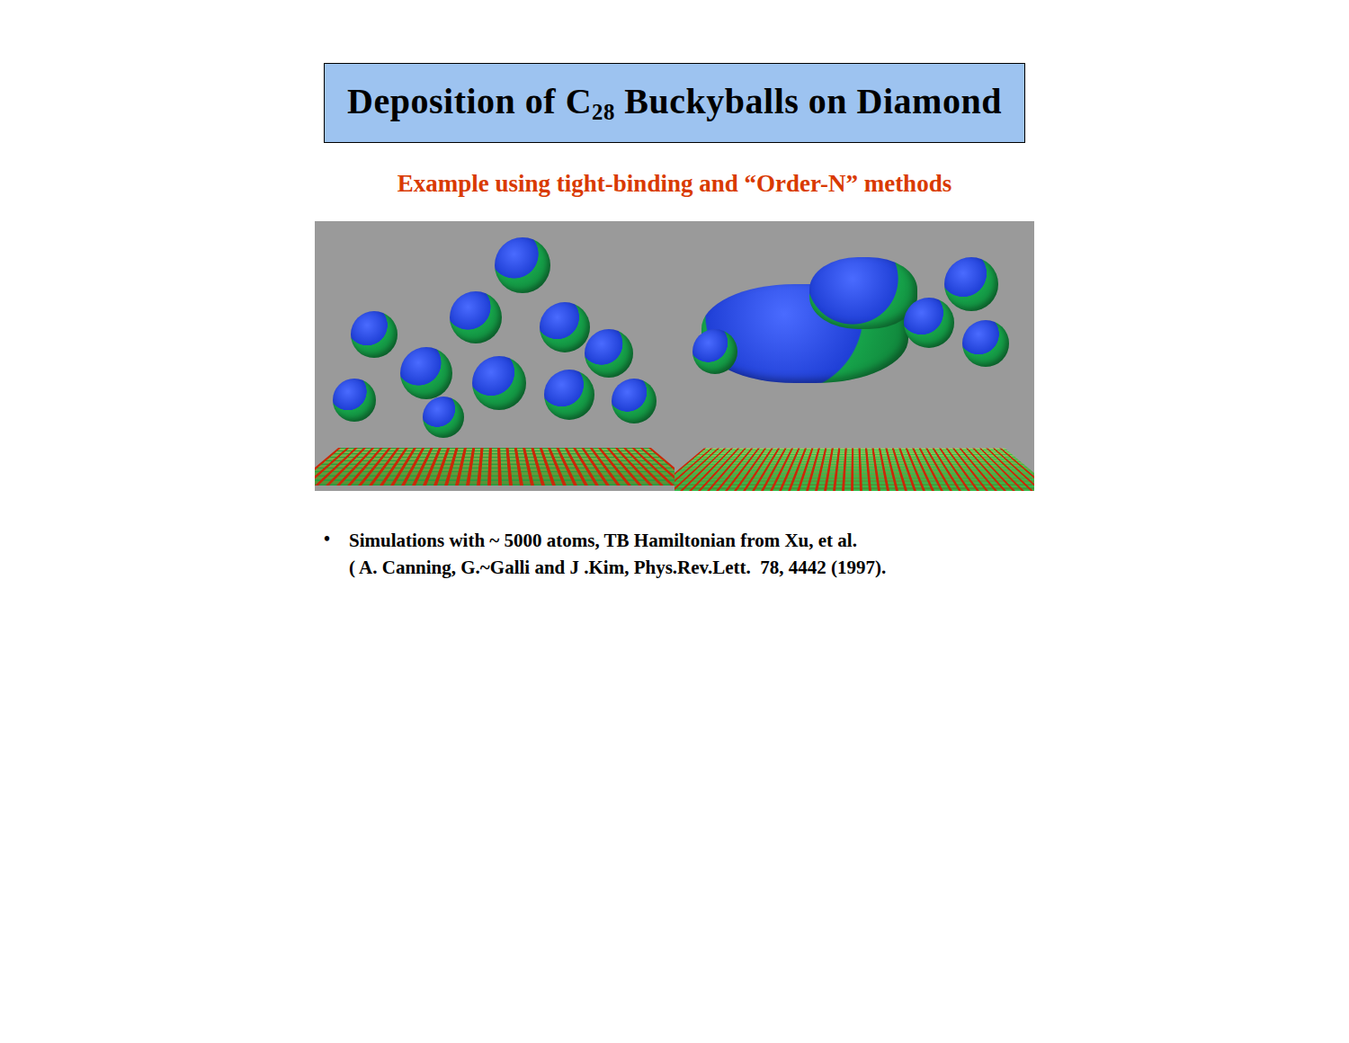Deposition of C28 Buckyballs on Diamond
Example using tight-binding and “Order-N” methods
•
Simulations with ~ 5000 atoms, TB Hamiltonian from Xu, et al.
( A. Canning, G.~Galli and J .Kim, Phys.Rev.Lett. 78, 4442 (1997).